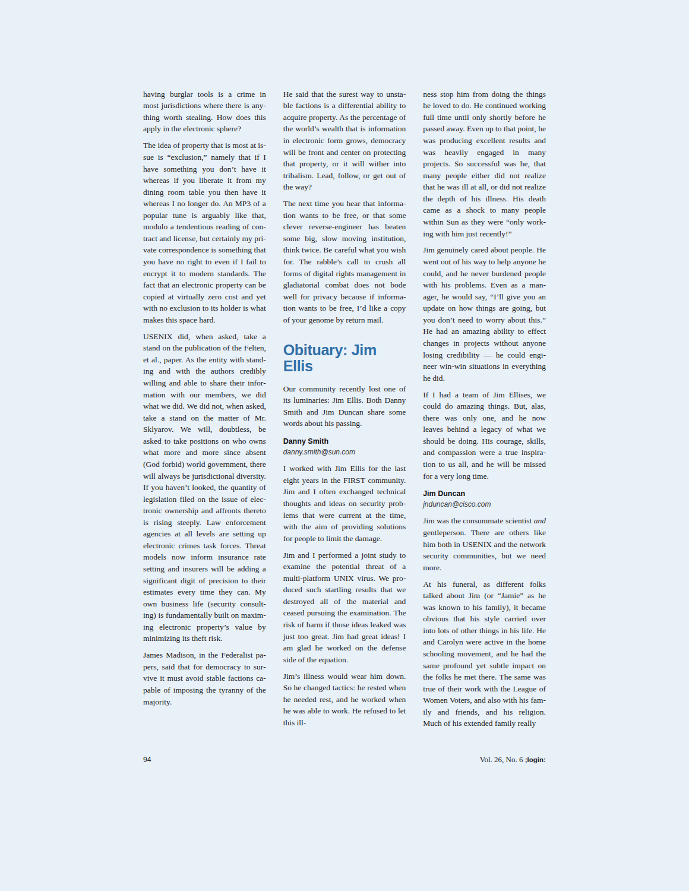having burglar tools is a crime in most jurisdictions where there is anything worth stealing. How does this apply in the electronic sphere?
The idea of property that is most at issue is “exclusion,” namely that if I have something you don’t have it whereas if you liberate it from my dining room table you then have it whereas I no longer do. An MP3 of a popular tune is arguably like that, modulo a tendentious reading of contract and license, but certainly my private correspondence is something that you have no right to even if I fail to encrypt it to modern standards. The fact that an electronic property can be copied at virtually zero cost and yet with no exclusion to its holder is what makes this space hard.
USENIX did, when asked, take a stand on the publication of the Felten, et al., paper. As the entity with standing and with the authors credibly willing and able to share their information with our members, we did what we did. We did not, when asked, take a stand on the matter of Mr. Sklyarov. We will, doubtless, be asked to take positions on who owns what more and more since absent (God forbid) world government, there will always be jurisdictional diversity. If you haven’t looked, the quantity of legislation filed on the issue of electronic ownership and affronts thereto is rising steeply. Law enforcement agencies at all levels are setting up electronic crimes task forces. Threat models now inform insurance rate setting and insurers will be adding a significant digit of precision to their estimates every time they can. My own business life (security consulting) is fundamentally built on maximing electronic property’s value by minimizing its theft risk.
James Madison, in the Federalist papers, said that for democracy to survive it must avoid stable factions capable of imposing the tyranny of the majority.
He said that the surest way to unstable factions is a differential ability to acquire property. As the percentage of the world’s wealth that is information in electronic form grows, democracy will be front and center on protecting that property, or it will wither into tribalism. Lead, follow, or get out of the way?
The next time you hear that information wants to be free, or that some clever reverse-engineer has beaten some big, slow moving institution, think twice. Be careful what you wish for. The rabble’s call to crush all forms of digital rights management in gladiatorial combat does not bode well for privacy because if information wants to be free, I’d like a copy of your genome by return mail.
Obituary: Jim Ellis
Our community recently lost one of its luminaries: Jim Ellis. Both Danny Smith and Jim Duncan share some words about his passing.
Danny Smith
danny.smith@sun.com
I worked with Jim Ellis for the last eight years in the FIRST community. Jim and I often exchanged technical thoughts and ideas on security problems that were current at the time, with the aim of providing solutions for people to limit the damage.
Jim and I performed a joint study to examine the potential threat of a multi-platform UNIX virus. We produced such startling results that we destroyed all of the material and ceased pursuing the examination. The risk of harm if those ideas leaked was just too great. Jim had great ideas! I am glad he worked on the defense side of the equation.
Jim’s illness would wear him down. So he changed tactics: he rested when he needed rest, and he worked when he was able to work. He refused to let this ill-
ness stop him from doing the things he loved to do. He continued working full time until only shortly before he passed away. Even up to that point, he was producing excellent results and was heavily engaged in many projects. So successful was he, that many people either did not realize that he was ill at all, or did not realize the depth of his illness. His death came as a shock to many people within Sun as they were “only working with him just recently!”
Jim genuinely cared about people. He went out of his way to help anyone he could, and he never burdened people with his problems. Even as a manager, he would say, “I’ll give you an update on how things are going, but you don’t need to worry about this.” He had an amazing ability to effect changes in projects without anyone losing credibility — he could engineer win-win situations in everything he did.
If I had a team of Jim Ellises, we could do amazing things. But, alas, there was only one, and he now leaves behind a legacy of what we should be doing. His courage, skills, and compassion were a true inspiration to us all, and he will be missed for a very long time.
Jim Duncan
jnduncan@cisco.com
Jim was the consummate scientist and gentleperson. There are others like him both in USENIX and the network security communities, but we need more.
At his funeral, as different folks talked about Jim (or “Jamie” as he was known to his family), it became obvious that his style carried over into lots of other things in his life. He and Carolyn were active in the home schooling movement, and he had the same profound yet subtle impact on the folks he met there. The same was true of their work with the League of Women Voters, and also with his family and friends, and his religion. Much of his extended family really
94
Vol. 26, No. 6 ;login: